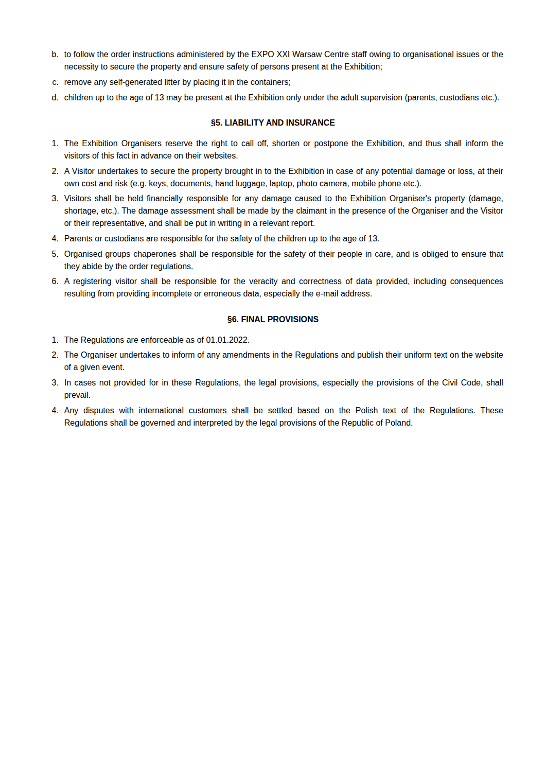to follow the order instructions administered by the EXPO XXI Warsaw Centre staff owing to organisational issues or the necessity to secure the property and ensure safety of persons present at the Exhibition;
remove any self-generated litter by placing it in the containers;
children up to the age of 13 may be present at the Exhibition only under the adult supervision (parents, custodians etc.).
§5. LIABILITY AND INSURANCE
The Exhibition Organisers reserve the right to call off, shorten or postpone the Exhibition, and thus shall inform the visitors of this fact in advance on their websites.
A Visitor undertakes to secure the property brought in to the Exhibition in case of any potential damage or loss, at their own cost and risk (e.g. keys, documents, hand luggage, laptop, photo camera, mobile phone etc.).
Visitors shall be held financially responsible for any damage caused to the Exhibition Organiser's property (damage, shortage, etc.). The damage assessment shall be made by the claimant in the presence of the Organiser and the Visitor or their representative, and shall be put in writing in a relevant report.
Parents or custodians are responsible for the safety of the children up to the age of 13.
Organised groups chaperones shall be responsible for the safety of their people in care, and is obliged to ensure that they abide by the order regulations.
A registering visitor shall be responsible for the veracity and correctness of data provided, including consequences resulting from providing incomplete or erroneous data, especially the e-mail address.
§6. FINAL PROVISIONS
The Regulations are enforceable as of 01.01.2022.
The Organiser undertakes to inform of any amendments in the Regulations and publish their uniform text on the website of a given event.
In cases not provided for in these Regulations, the legal provisions, especially the provisions of the Civil Code, shall prevail.
Any disputes with international customers shall be settled based on the Polish text of the Regulations. These Regulations shall be governed and interpreted by the legal provisions of the Republic of Poland.